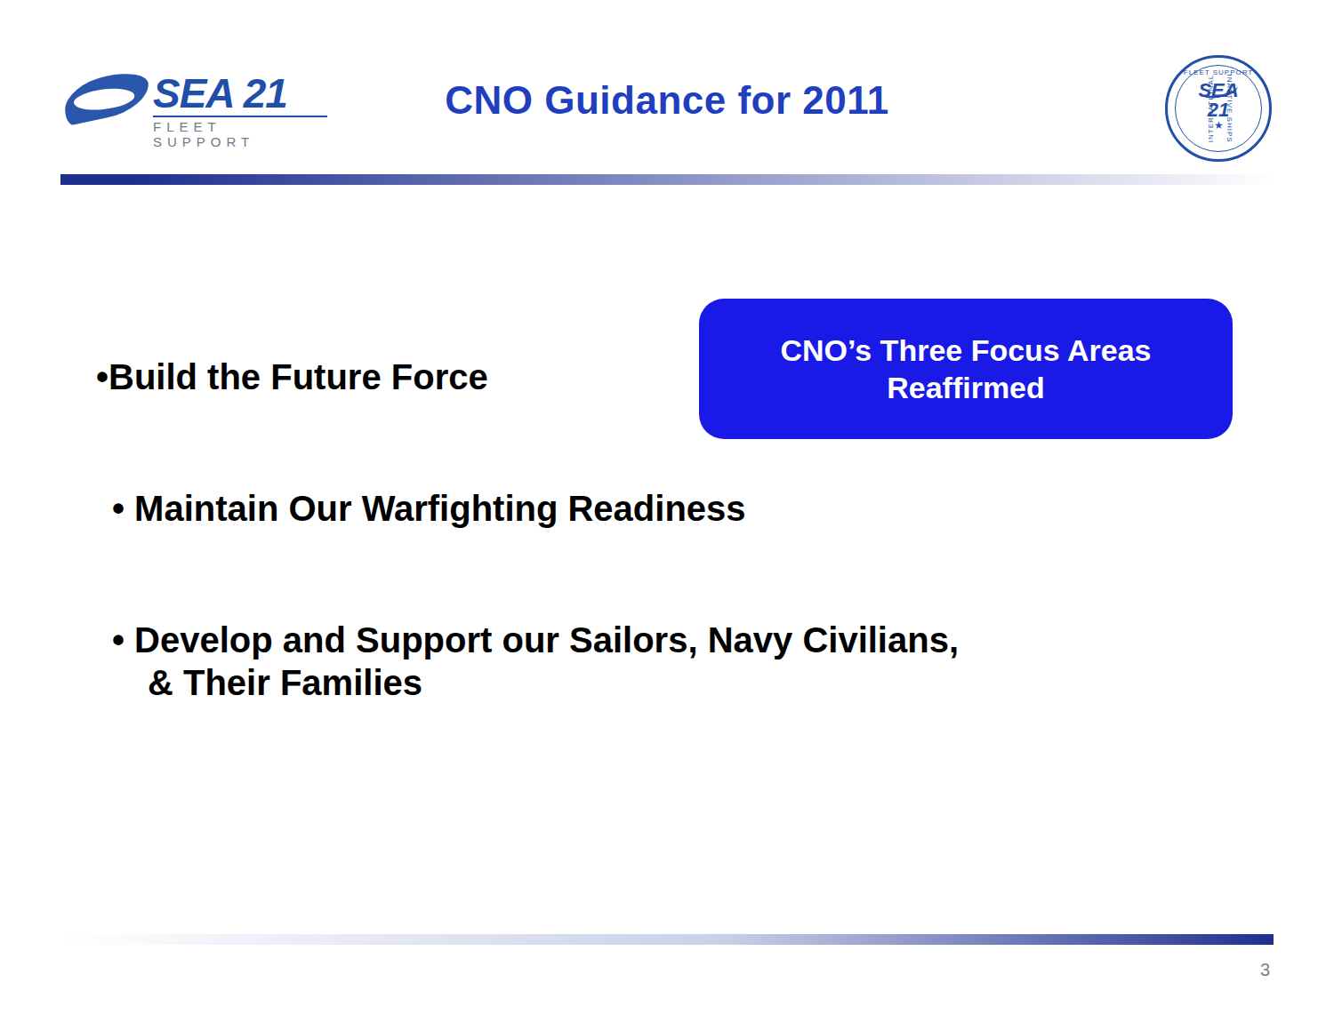SEA 21
FLEET SUPPORT
CNO Guidance for 2011
FLEET SUPPORT
INTERNATIONAL
INACTIVE SHIPS
SEA 21
★
CNO’s Three Focus Areas Reaffirmed
•Build the Future Force
• Maintain Our Warfighting Readiness
• Develop and Support our Sailors, Navy Civilians, & Their Families
3